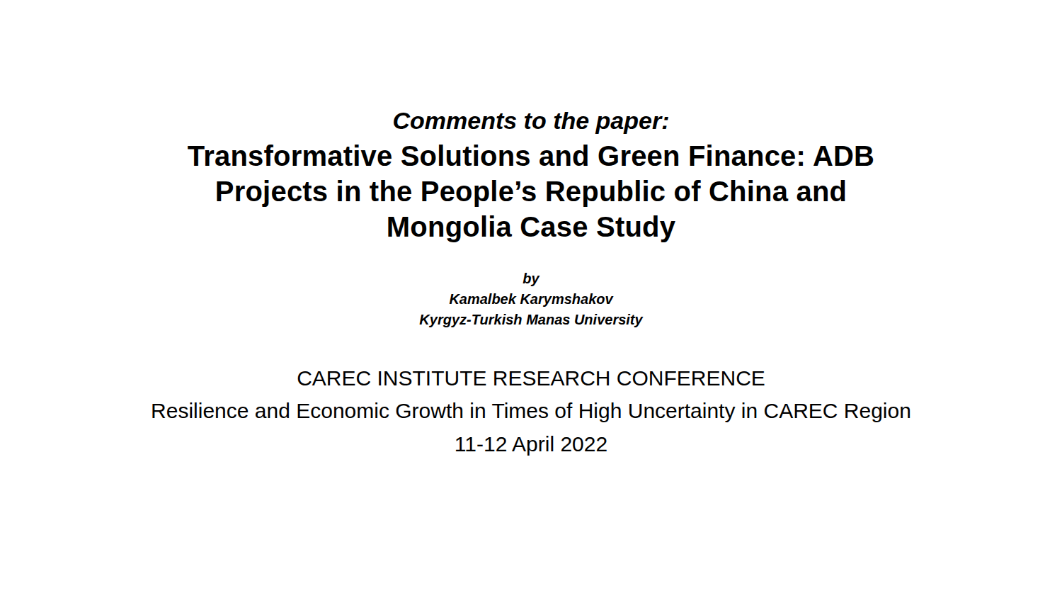Comments to the paper:
Transformative Solutions and Green Finance: ADB
Projects in the People’s Republic of China and
Mongolia Case Study
by Kamalbek Karymshakov
Kyrgyz-Turkish Manas University
CAREC INSTITUTE RESEARCH CONFERENCE Resilience and Economic Growth in Times of High Uncertainty in CAREC Region 11-12 April 2022